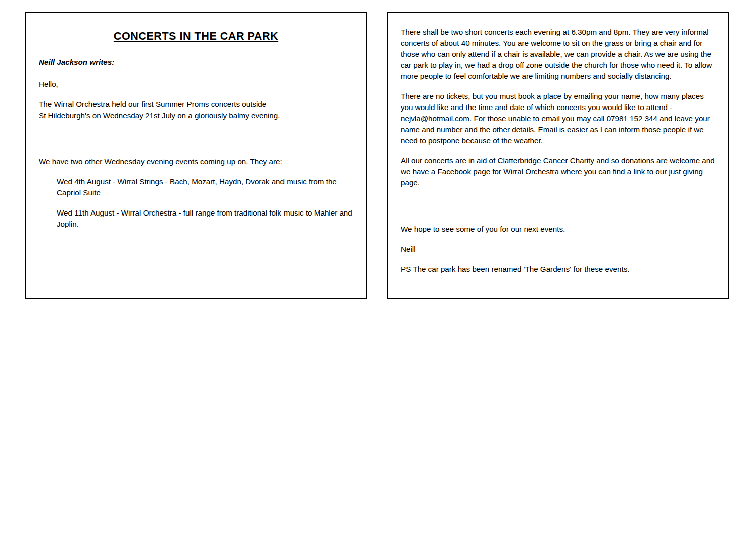CONCERTS IN THE CAR PARK
Neill Jackson writes:
Hello,
The Wirral Orchestra held our first Summer Proms concerts outside
St Hildeburgh's on Wednesday 21st July on a gloriously balmy evening.
We have two other Wednesday evening events coming up on. They are:
Wed 4th August - Wirral Strings - Bach, Mozart, Haydn, Dvorak and music from the Capriol Suite
Wed 11th August - Wirral Orchestra - full range from traditional folk music to Mahler and Joplin.
There shall be two short concerts each evening at 6.30pm and 8pm. They are very informal concerts of about 40 minutes. You are welcome to sit on the grass or bring a chair and for those who can only attend if a chair is available, we can provide a chair. As we are using the car park to play in, we had a drop off zone outside the church for those who need it. To allow more people to feel comfortable we are limiting numbers and socially distancing.
There are no tickets, but you must book a place by emailing your name, how many places you would like and the time and date of which concerts you would like to attend - nejvla@hotmail.com. For those unable to email you may call 07981 152 344 and leave your name and number and the other details. Email is easier as I can inform those people if we need to postpone because of the weather.
All our concerts are in aid of Clatterbridge Cancer Charity and so donations are welcome and we have a Facebook page for Wirral Orchestra where you can find a link to our just giving page.
We hope to see some of you for our next events.
Neill
PS The car park has been renamed 'The Gardens' for these events.